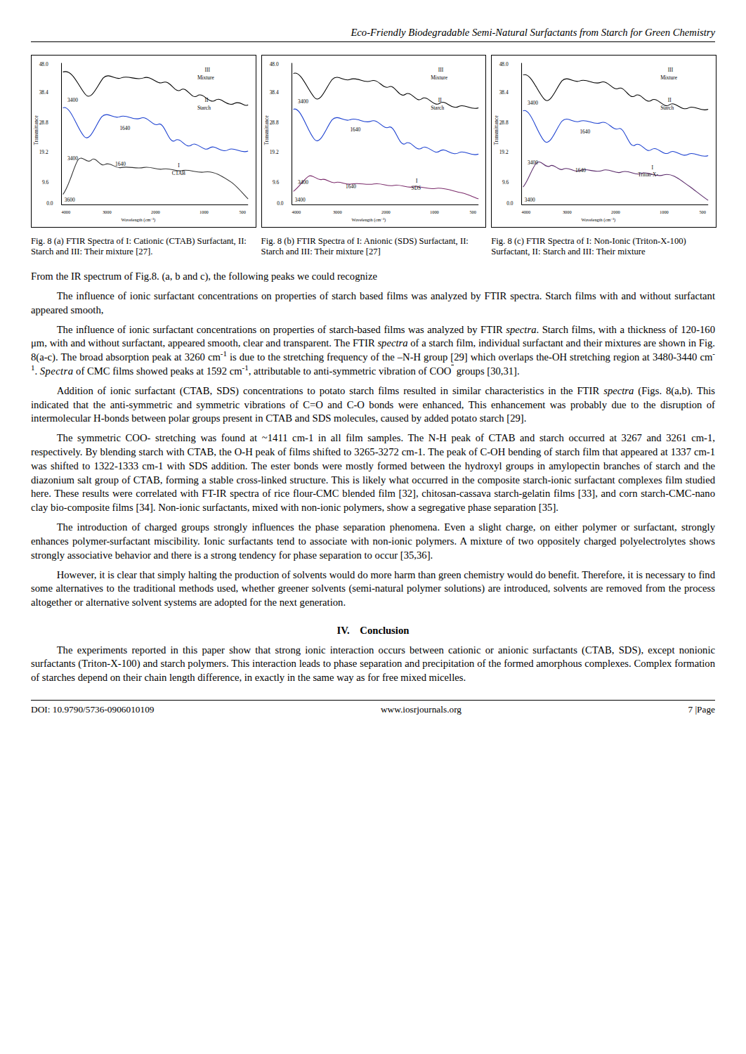Eco-Friendly Biodegradable Semi-Natural Surfactants from Starch for Green Chemistry
48.0 38.4 28.8 19.2 9.6 0.0 Transmittance 4000 3000 2000 1000 500 Wavelength (cm⁻¹) III Mixture II Starch I CTAB 3400 1640 3400 1640 3600
48.0 38.4 28.8 19.2 9.6 0.0 Transmittance 4000 3000 2000 1000 500 Wavelength (cm⁻¹) III Mixture II Starch I SDS 3400 1640 3400 1640 3400
48.0 38.4 28.8 19.2 9.6 0.0 Transmittance 4000 3000 2000 1000 500 Wavelength (cm⁻¹) III Mixture II Starch I Triton-X- 3400 1640 3400 1640 3400
Fig. 8 (a) FTIR Spectra of I: Cationic (CTAB) Surfactant, II: Starch and III: Their mixture [27].
Fig. 8 (b) FTIR Spectra of I: Anionic (SDS) Surfactant, II: Starch and III: Their mixture [27]
Fig. 8 (c) FTIR Spectra of I: Non-Ionic (Triton-X-100) Surfactant, II: Starch and III: Their mixture
From the IR spectrum of Fig.8. (a, b and c), the following peaks we could recognize
The influence of ionic surfactant concentrations on properties of starch based films was analyzed by FTIR spectra. Starch films with and without surfactant appeared smooth,
The influence of ionic surfactant concentrations on properties of starch-based films was analyzed by FTIR spectra. Starch films, with a thickness of 120-160 μm, with and without surfactant, appeared smooth, clear and transparent. The FTIR spectra of a starch film, individual surfactant and their mixtures are shown in Fig. 8(a-c). The broad absorption peak at 3260 cm-1 is due to the stretching frequency of the –N-H group [29] which overlaps the-OH stretching region at 3480-3440 cm-1. Spectra of CMC films showed peaks at 1592 cm-1, attributable to anti-symmetric vibration of COO groups [30,31].
Addition of ionic surfactant (CTAB, SDS) concentrations to potato starch films resulted in similar characteristics in the FTIR spectra (Figs. 8(a,b). This indicated that the anti-symmetric and symmetric vibrations of C=O and C-O bonds were enhanced, This enhancement was probably due to the disruption of intermolecular H-bonds between polar groups present in CTAB and SDS molecules, caused by added potato starch [29].
The symmetric COO- stretching was found at ~1411 cm-1 in all film samples. The N-H peak of CTAB and starch occurred at 3267 and 3261 cm-1, respectively. By blending starch with CTAB, the O-H peak of films shifted to 3265-3272 cm-1. The peak of C-OH bending of starch film that appeared at 1337 cm-1 was shifted to 1322-1333 cm-1 with SDS addition. The ester bonds were mostly formed between the hydroxyl groups in amylopectin branches of starch and the diazonium salt group of CTAB, forming a stable cross-linked structure. This is likely what occurred in the composite starch-ionic surfactant complexes film studied here. These results were correlated with FT-IR spectra of rice flour-CMC blended film [32], chitosan-cassava starch-gelatin films [33], and corn starch-CMC-nano clay bio-composite films [34]. Non-ionic surfactants, mixed with non-ionic polymers, show a segregative phase separation [35].
The introduction of charged groups strongly influences the phase separation phenomena. Even a slight charge, on either polymer or surfactant, strongly enhances polymer-surfactant miscibility. Ionic surfactants tend to associate with non-ionic polymers. A mixture of two oppositely charged polyelectrolytes shows strongly associative behavior and there is a strong tendency for phase separation to occur [35,36].
However, it is clear that simply halting the production of solvents would do more harm than green chemistry would do benefit. Therefore, it is necessary to find some alternatives to the traditional methods used, whether greener solvents (semi-natural polymer solutions) are introduced, solvents are removed from the process altogether or alternative solvent systems are adopted for the next generation.
IV. Conclusion
The experiments reported in this paper show that strong ionic interaction occurs between cationic or anionic surfactants (CTAB, SDS), except nonionic surfactants (Triton-X-100) and starch polymers. This interaction leads to phase separation and precipitation of the formed amorphous complexes. Complex formation of starches depend on their chain length difference, in exactly in the same way as for free mixed micelles.
DOI: 10.9790/5736-0906010109 www.iosrjournals.org 7 |Page